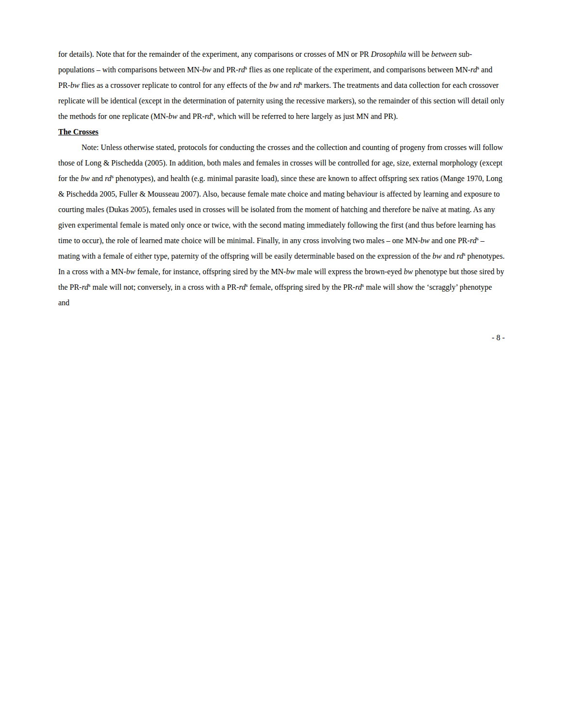for details). Note that for the remainder of the experiment, any comparisons or crosses of MN or PR Drosophila will be between sub-populations – with comparisons between MN-bw and PR-rds flies as one replicate of the experiment, and comparisons between MN-rds and PR-bw flies as a crossover replicate to control for any effects of the bw and rds markers. The treatments and data collection for each crossover replicate will be identical (except in the determination of paternity using the recessive markers), so the remainder of this section will detail only the methods for one replicate (MN-bw and PR-rds, which will be referred to here largely as just MN and PR).
The Crosses
Note: Unless otherwise stated, protocols for conducting the crosses and the collection and counting of progeny from crosses will follow those of Long & Pischedda (2005). In addition, both males and females in crosses will be controlled for age, size, external morphology (except for the bw and rds phenotypes), and health (e.g. minimal parasite load), since these are known to affect offspring sex ratios (Mange 1970, Long & Pischedda 2005, Fuller & Mousseau 2007). Also, because female mate choice and mating behaviour is affected by learning and exposure to courting males (Dukas 2005), females used in crosses will be isolated from the moment of hatching and therefore be naïve at mating. As any given experimental female is mated only once or twice, with the second mating immediately following the first (and thus before learning has time to occur), the role of learned mate choice will be minimal. Finally, in any cross involving two males – one MN-bw and one PR-rds – mating with a female of either type, paternity of the offspring will be easily determinable based on the expression of the bw and rds phenotypes. In a cross with a MN-bw female, for instance, offspring sired by the MN-bw male will express the brown-eyed bw phenotype but those sired by the PR-rds male will not; conversely, in a cross with a PR-rds female, offspring sired by the PR-rds male will show the ‘scraggly’ phenotype and
- 8 -